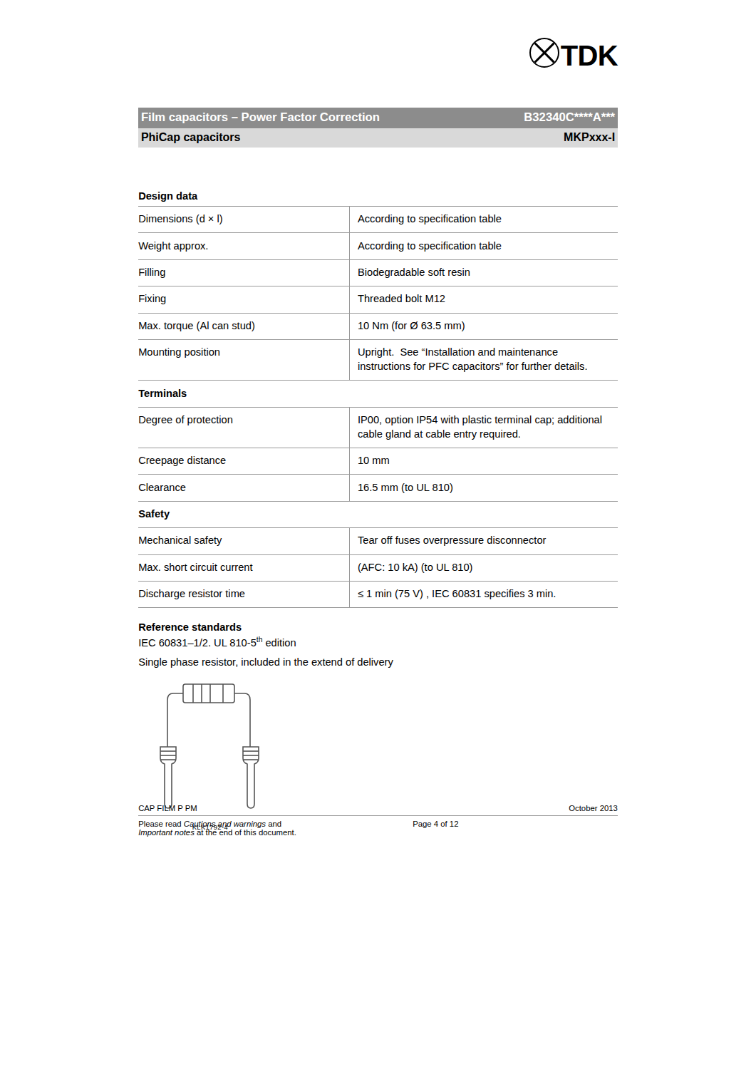TDK
Film capacitors – Power Factor Correction B32340C****A***
PhiCap capacitors MKPxxx-I
Design data
| Dimensions (d × l) | According to specification table |
| Weight approx. | According to specification table |
| Filling | Biodegradable soft resin |
| Fixing | Threaded bolt M12 |
| Max. torque (Al can stud) | 10 Nm (for Ø 63.5 mm) |
| Mounting position | Upright. See “Installation and maintenance instructions for PFC capacitors” for further details. |
| Terminals |
| Degree of protection | IP00, option IP54 with plastic terminal cap; additional cable gland at cable entry required. |
| Creepage distance | 10 mm |
| Clearance | 16.5 mm (to UL 810) |
| Safety |
| Mechanical safety | Tear off fuses overpressure disconnector |
| Max. short circuit current | (AFC: 10 kA) (to UL 810) |
| Discharge resistor time | ≤ 1 min (75 V) , IEC 60831 specifies 3 min. |
Reference standards
IEC 60831–1/2. UL 810-5th edition
Single phase resistor, included in the extend of delivery
KLK1792-4
CAP FILM P PM October 2013
Please read Cautions and warnings and
Important notes at the end of this document.
Page 4 of 12